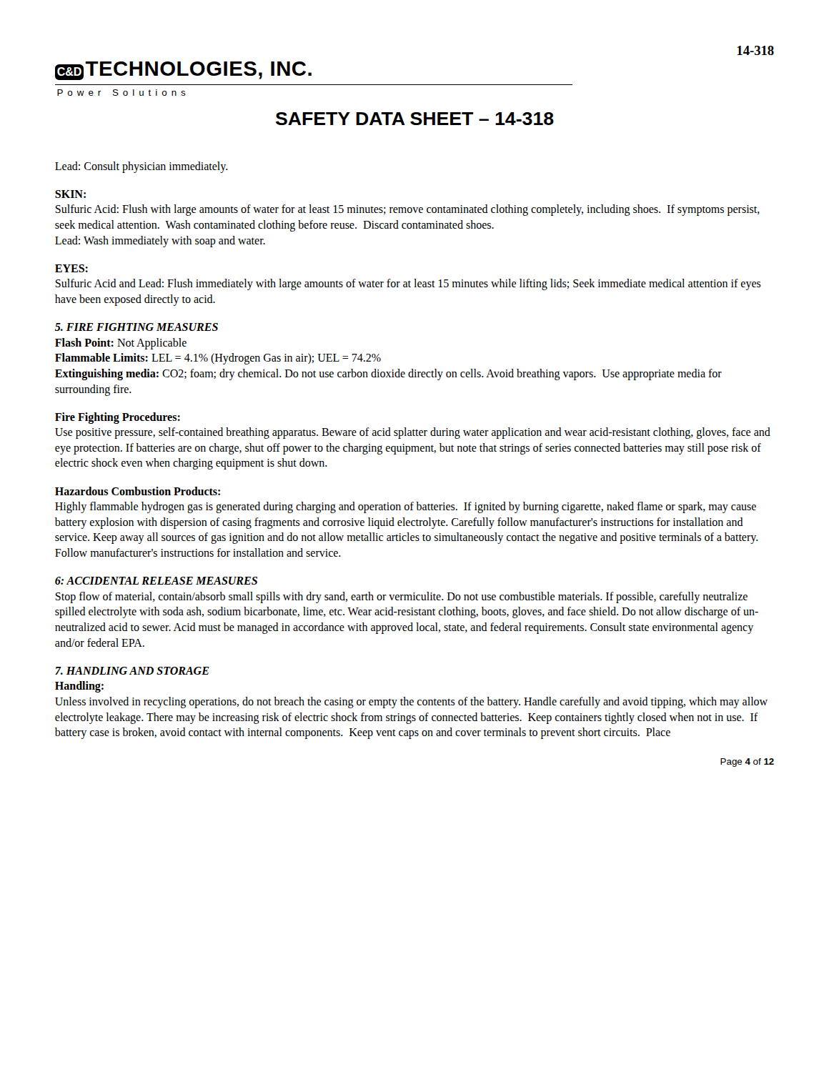14-318
C&D TECHNOLOGIES, INC.
Power Solutions
SAFETY DATA SHEET – 14-318
Lead: Consult physician immediately.
SKIN:
Sulfuric Acid: Flush with large amounts of water for at least 15 minutes; remove contaminated clothing completely, including shoes. If symptoms persist, seek medical attention. Wash contaminated clothing before reuse. Discard contaminated shoes.
Lead: Wash immediately with soap and water.
EYES:
Sulfuric Acid and Lead: Flush immediately with large amounts of water for at least 15 minutes while lifting lids; Seek immediate medical attention if eyes have been exposed directly to acid.
5. FIRE FIGHTING MEASURES
Flash Point: Not Applicable
Flammable Limits: LEL = 4.1% (Hydrogen Gas in air); UEL = 74.2%
Extinguishing media: CO2; foam; dry chemical. Do not use carbon dioxide directly on cells. Avoid breathing vapors. Use appropriate media for surrounding fire.
Fire Fighting Procedures:
Use positive pressure, self-contained breathing apparatus. Beware of acid splatter during water application and wear acid-resistant clothing, gloves, face and eye protection. If batteries are on charge, shut off power to the charging equipment, but note that strings of series connected batteries may still pose risk of electric shock even when charging equipment is shut down.
Hazardous Combustion Products:
Highly flammable hydrogen gas is generated during charging and operation of batteries. If ignited by burning cigarette, naked flame or spark, may cause battery explosion with dispersion of casing fragments and corrosive liquid electrolyte. Carefully follow manufacturer's instructions for installation and service. Keep away all sources of gas ignition and do not allow metallic articles to simultaneously contact the negative and positive terminals of a battery. Follow manufacturer's instructions for installation and service.
6: ACCIDENTAL RELEASE MEASURES
Stop flow of material, contain/absorb small spills with dry sand, earth or vermiculite. Do not use combustible materials. If possible, carefully neutralize spilled electrolyte with soda ash, sodium bicarbonate, lime, etc. Wear acid-resistant clothing, boots, gloves, and face shield. Do not allow discharge of un-neutralized acid to sewer. Acid must be managed in accordance with approved local, state, and federal requirements. Consult state environmental agency and/or federal EPA.
7. HANDLING AND STORAGE
Handling:
Unless involved in recycling operations, do not breach the casing or empty the contents of the battery. Handle carefully and avoid tipping, which may allow electrolyte leakage. There may be increasing risk of electric shock from strings of connected batteries. Keep containers tightly closed when not in use. If battery case is broken, avoid contact with internal components. Keep vent caps on and cover terminals to prevent short circuits. Place
Page 4 of 12